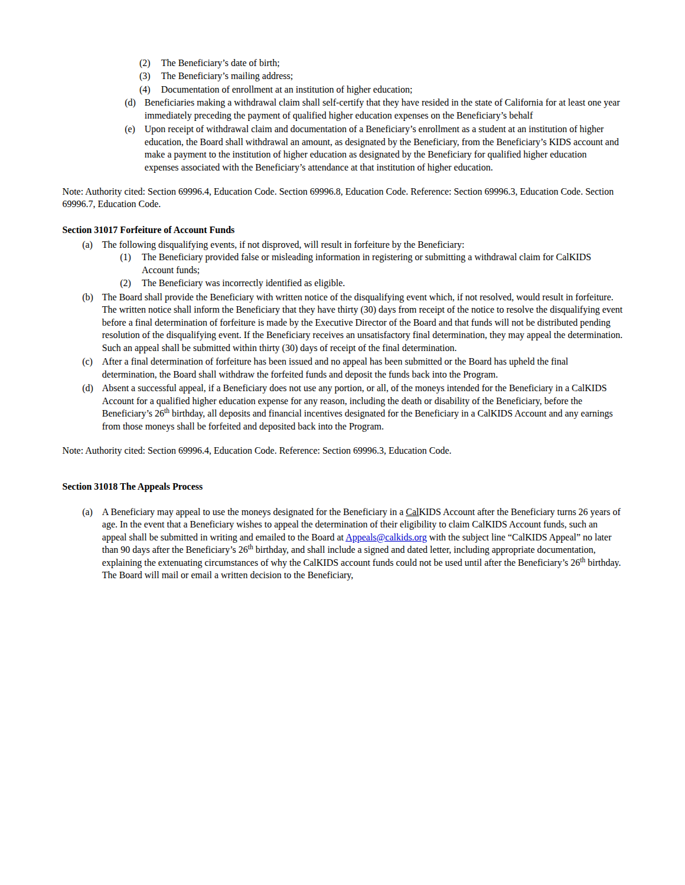(2) The Beneficiary’s date of birth;
(3) The Beneficiary’s mailing address;
(4) Documentation of enrollment at an institution of higher education;
(d) Beneficiaries making a withdrawal claim shall self-certify that they have resided in the state of California for at least one year immediately preceding the payment of qualified higher education expenses on the Beneficiary’s behalf
(e) Upon receipt of withdrawal claim and documentation of a Beneficiary’s enrollment as a student at an institution of higher education, the Board shall withdrawal an amount, as designated by the Beneficiary, from the Beneficiary’s KIDS account and make a payment to the institution of higher education as designated by the Beneficiary for qualified higher education expenses associated with the Beneficiary’s attendance at that institution of higher education.
Note: Authority cited: Section 69996.4, Education Code. Section 69996.8, Education Code. Reference: Section 69996.3, Education Code. Section 69996.7, Education Code.
Section 31017 Forfeiture of Account Funds
(a) The following disqualifying events, if not disproved, will result in forfeiture by the Beneficiary:
(1) The Beneficiary provided false or misleading information in registering or submitting a withdrawal claim for CalKIDS Account funds;
(2) The Beneficiary was incorrectly identified as eligible.
(b) The Board shall provide the Beneficiary with written notice of the disqualifying event which, if not resolved, would result in forfeiture. The written notice shall inform the Beneficiary that they have thirty (30) days from receipt of the notice to resolve the disqualifying event before a final determination of forfeiture is made by the Executive Director of the Board and that funds will not be distributed pending resolution of the disqualifying event. If the Beneficiary receives an unsatisfactory final determination, they may appeal the determination. Such an appeal shall be submitted within thirty (30) days of receipt of the final determination.
(c) After a final determination of forfeiture has been issued and no appeal has been submitted or the Board has upheld the final determination, the Board shall withdraw the forfeited funds and deposit the funds back into the Program.
(d) Absent a successful appeal, if a Beneficiary does not use any portion, or all, of the moneys intended for the Beneficiary in a CalKIDS Account for a qualified higher education expense for any reason, including the death or disability of the Beneficiary, before the Beneficiary’s 26th birthday, all deposits and financial incentives designated for the Beneficiary in a CalKIDS Account and any earnings from those moneys shall be forfeited and deposited back into the Program.
Note: Authority cited: Section 69996.4, Education Code. Reference: Section 69996.3, Education Code.
Section 31018 The Appeals Process
(a) A Beneficiary may appeal to use the moneys designated for the Beneficiary in a Cal KIDS Account after the Beneficiary turns 26 years of age. In the event that a Beneficiary wishes to appeal the determination of their eligibility to claim CalKIDS Account funds, such an appeal shall be submitted in writing and emailed to the Board at Appeals@calkids.org with the subject line “CalKIDS Appeal” no later than 90 days after the Beneficiary’s 26th birthday, and shall include a signed and dated letter, including appropriate documentation, explaining the extenuating circumstances of why the CalKIDS account funds could not be used until after the Beneficiary’s 26th birthday. The Board will mail or email a written decision to the Beneficiary,